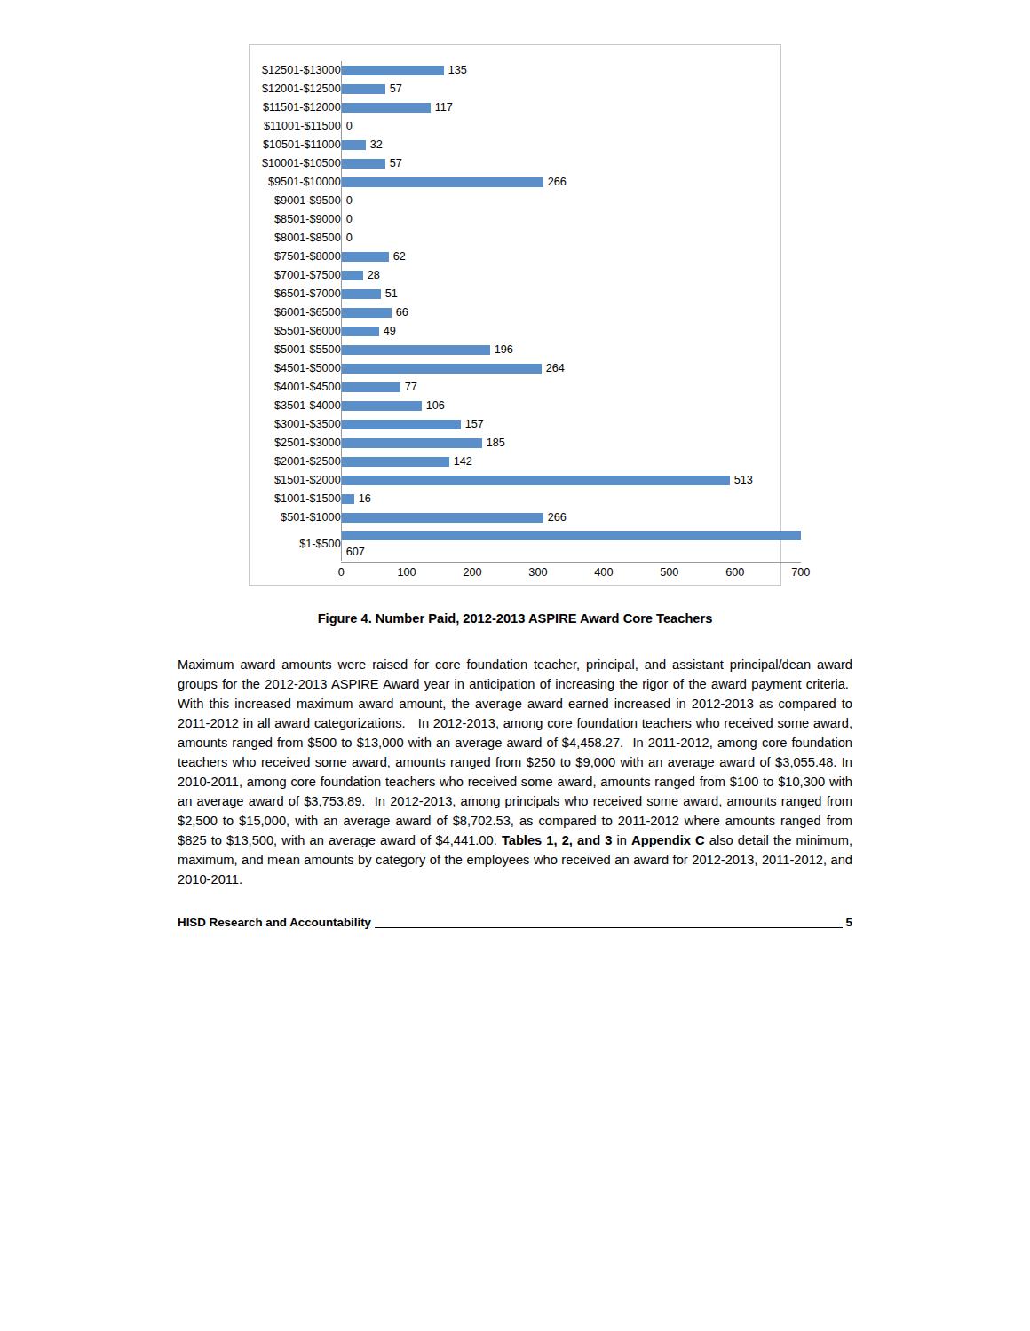| $12501-$13000 | 135 |
| $12001-$12500 | 57 |
| $11501-$12000 | 117 |
| $11001-$11500 | 0 |
| $10501-$11000 | 32 |
| $10001-$10500 | 57 |
| $9501-$10000 | 266 |
| $9001-$9500 | 0 |
| $8501-$9000 | 0 |
| $8001-$8500 | 0 |
| $7501-$8000 | 62 |
| $7001-$7500 | 28 |
| $6501-$7000 | 51 |
| $6001-$6500 | 66 |
| $5501-$6000 | 49 |
| $5001-$5500 | 196 |
| $4501-$5000 | 264 |
| $4001-$4500 | 77 |
| $3501-$4000 | 106 |
| $3001-$3500 | 157 |
| $2501-$3000 | 185 |
| $2001-$2500 | 142 |
| $1501-$2000 | 513 |
| $1001-$1500 | 16 |
| $501-$1000 | 266 |
| $1-$500 | 607 |
| | 0 100 200 300 400 500 600 700 |
Figure 4. Number Paid, 2012-2013 ASPIRE Award Core Teachers
Maximum award amounts were raised for core foundation teacher, principal, and assistant principal/dean award groups for the 2012-2013 ASPIRE Award year in anticipation of increasing the rigor of the award payment criteria. With this increased maximum award amount, the average award earned increased in 2012-2013 as compared to 2011-2012 in all award categorizations. In 2012-2013, among core foundation teachers who received some award, amounts ranged from $500 to $13,000 with an average award of $4,458.27. In 2011-2012, among core foundation teachers who received some award, amounts ranged from $250 to $9,000 with an average award of $3,055.48. In 2010-2011, among core foundation teachers who received some award, amounts ranged from $100 to $10,300 with an average award of $3,753.89. In 2012-2013, among principals who received some award, amounts ranged from $2,500 to $15,000, with an average award of $8,702.53, as compared to 2011-2012 where amounts ranged from $825 to $13,500, with an average award of $4,441.00. Tables 1, 2, and 3 in Appendix C also detail the minimum, maximum, and mean amounts by category of the employees who received an award for 2012-2013, 2011-2012, and 2010-2011.
HISD Research and Accountability 5